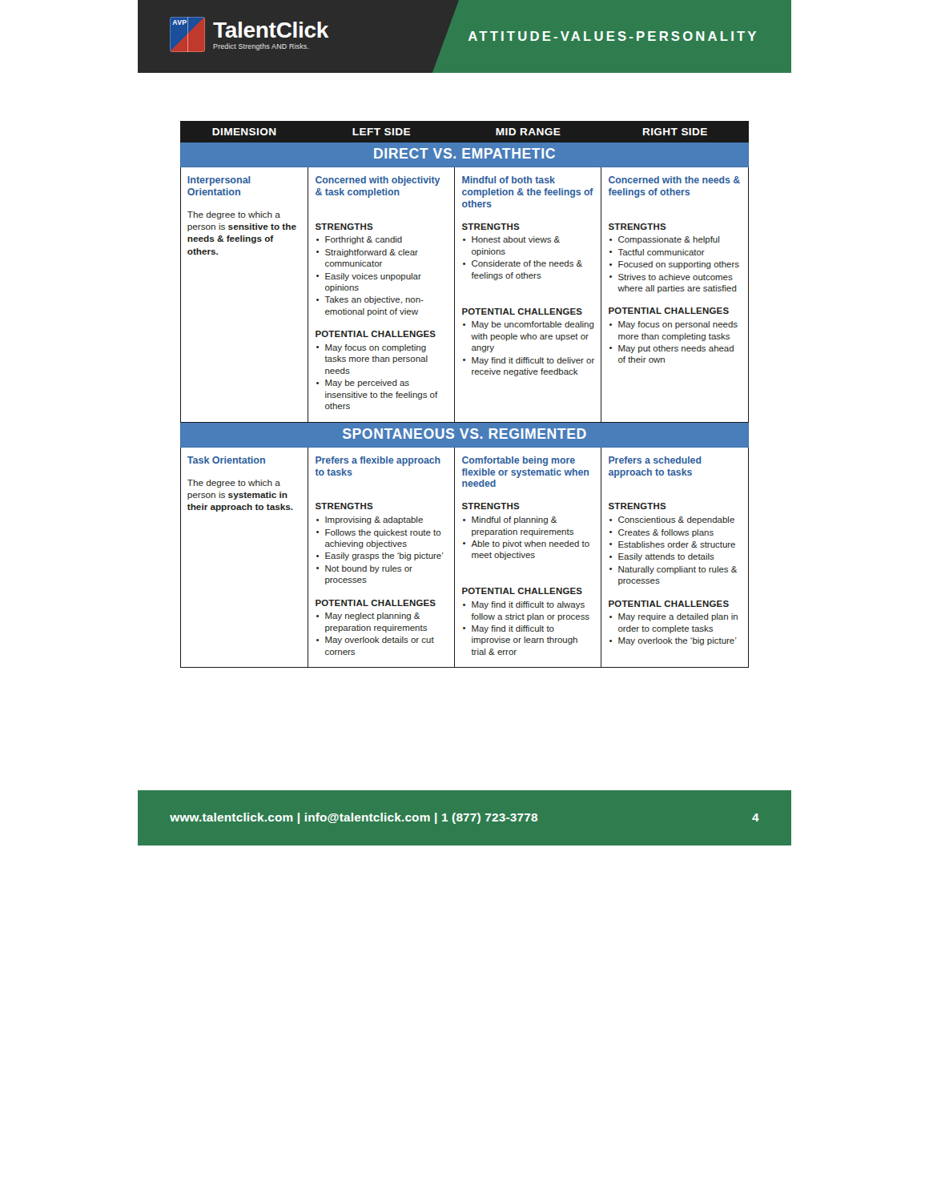AVP
TalentClick
Predict Strengths AND Risks.
ATTITUDE-VALUES-PERSONALITY
| DIMENSION | LEFT SIDE | MID RANGE | RIGHT SIDE |
| --- | --- | --- | --- |
| DIRECT VS. EMPATHETIC |
| Interpersonal Orientation The degree to which a person is sensitive to the needs & feelings of others. | Concerned with objectivity & task completion STRENGTHS Forthright & candid Straightforward & clear communicator Easily voices unpopular opinions Takes an objective, non-emotional point of view POTENTIAL CHALLENGES May focus on completing tasks more than personal needs May be perceived as insensitive to the feelings of others | Mindful of both task completion & the feelings of others STRENGTHS Honest about views & opinions Considerate of the needs & feelings of others POTENTIAL CHALLENGES May be uncomfortable dealing with people who are upset or angry May find it difficult to deliver or receive negative feedback | Concerned with the needs & feelings of others STRENGTHS Compassionate & helpful Tactful communicator Focused on supporting others Strives to achieve outcomes where all parties are satisfied POTENTIAL CHALLENGES May focus on personal needs more than completing tasks May put others needs ahead of their own |
| SPONTANEOUS VS. REGIMENTED |
| Task Orientation The degree to which a person is systematic in their approach to tasks. | Prefers a flexible approach to tasks STRENGTHS Improvising & adaptable Follows the quickest route to achieving objectives Easily grasps the ‘big picture’ Not bound by rules or processes POTENTIAL CHALLENGES May neglect planning & preparation requirements May overlook details or cut corners | Comfortable being more flexible or systematic when needed STRENGTHS Mindful of planning & preparation requirements Able to pivot when needed to meet objectives POTENTIAL CHALLENGES May find it difficult to always follow a strict plan or process May find it difficult to improvise or learn through trial & error | Prefers a scheduled approach to tasks STRENGTHS Conscientious & dependable Creates & follows plans Establishes order & structure Easily attends to details Naturally compliant to rules & processes POTENTIAL CHALLENGES May require a detailed plan in order to complete tasks May overlook the ‘big picture’ |
www.talentclick.com | info@talentclick.com | 1 (877) 723-3778
4